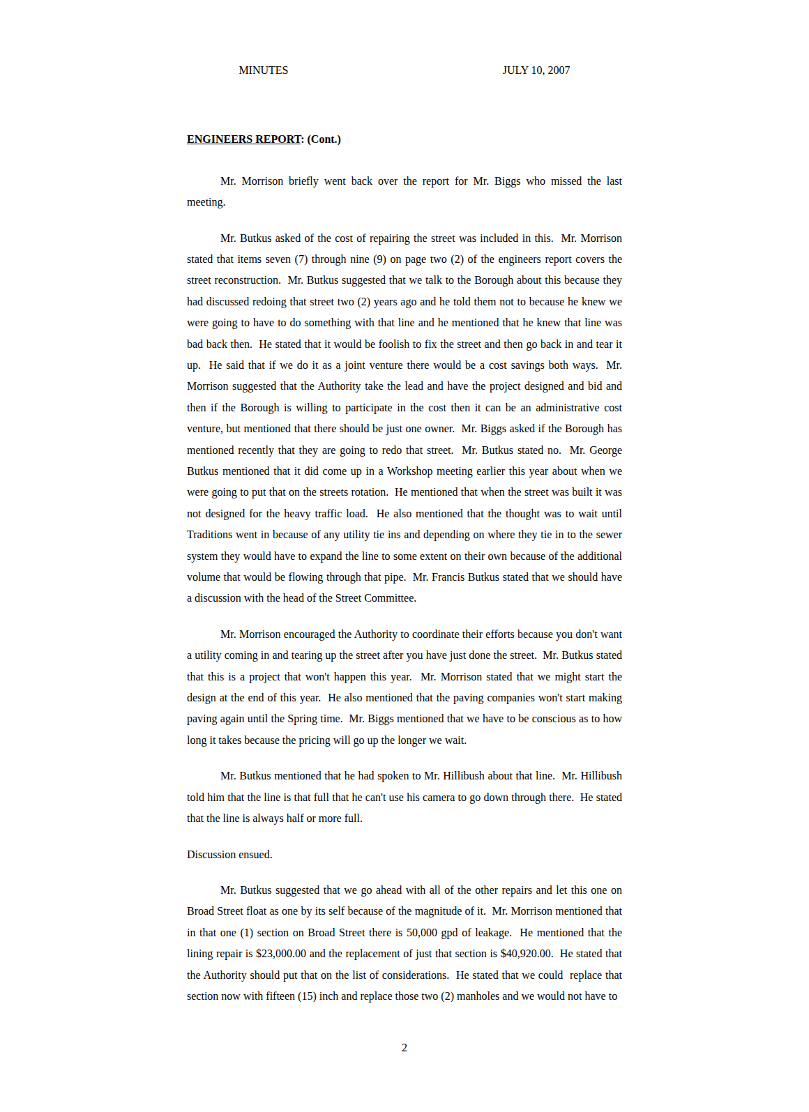MINUTES JULY 10, 2007
ENGINEERS REPORT: (Cont.)
Mr. Morrison briefly went back over the report for Mr. Biggs who missed the last meeting.
Mr. Butkus asked of the cost of repairing the street was included in this. Mr. Morrison stated that items seven (7) through nine (9) on page two (2) of the engineers report covers the street reconstruction. Mr. Butkus suggested that we talk to the Borough about this because they had discussed redoing that street two (2) years ago and he told them not to because he knew we were going to have to do something with that line and he mentioned that he knew that line was bad back then. He stated that it would be foolish to fix the street and then go back in and tear it up. He said that if we do it as a joint venture there would be a cost savings both ways. Mr. Morrison suggested that the Authority take the lead and have the project designed and bid and then if the Borough is willing to participate in the cost then it can be an administrative cost venture, but mentioned that there should be just one owner. Mr. Biggs asked if the Borough has mentioned recently that they are going to redo that street. Mr. Butkus stated no. Mr. George Butkus mentioned that it did come up in a Workshop meeting earlier this year about when we were going to put that on the streets rotation. He mentioned that when the street was built it was not designed for the heavy traffic load. He also mentioned that the thought was to wait until Traditions went in because of any utility tie ins and depending on where they tie in to the sewer system they would have to expand the line to some extent on their own because of the additional volume that would be flowing through that pipe. Mr. Francis Butkus stated that we should have a discussion with the head of the Street Committee.
Mr. Morrison encouraged the Authority to coordinate their efforts because you don't want a utility coming in and tearing up the street after you have just done the street. Mr. Butkus stated that this is a project that won't happen this year. Mr. Morrison stated that we might start the design at the end of this year. He also mentioned that the paving companies won't start making paving again until the Spring time. Mr. Biggs mentioned that we have to be conscious as to how long it takes because the pricing will go up the longer we wait.
Mr. Butkus mentioned that he had spoken to Mr. Hillibush about that line. Mr. Hillibush told him that the line is that full that he can't use his camera to go down through there. He stated that the line is always half or more full.
Discussion ensued.
Mr. Butkus suggested that we go ahead with all of the other repairs and let this one on Broad Street float as one by its self because of the magnitude of it. Mr. Morrison mentioned that in that one (1) section on Broad Street there is 50,000 gpd of leakage. He mentioned that the lining repair is $23,000.00 and the replacement of just that section is $40,920.00. He stated that the Authority should put that on the list of considerations. He stated that we could replace that section now with fifteen (15) inch and replace those two (2) manholes and we would not have to
2